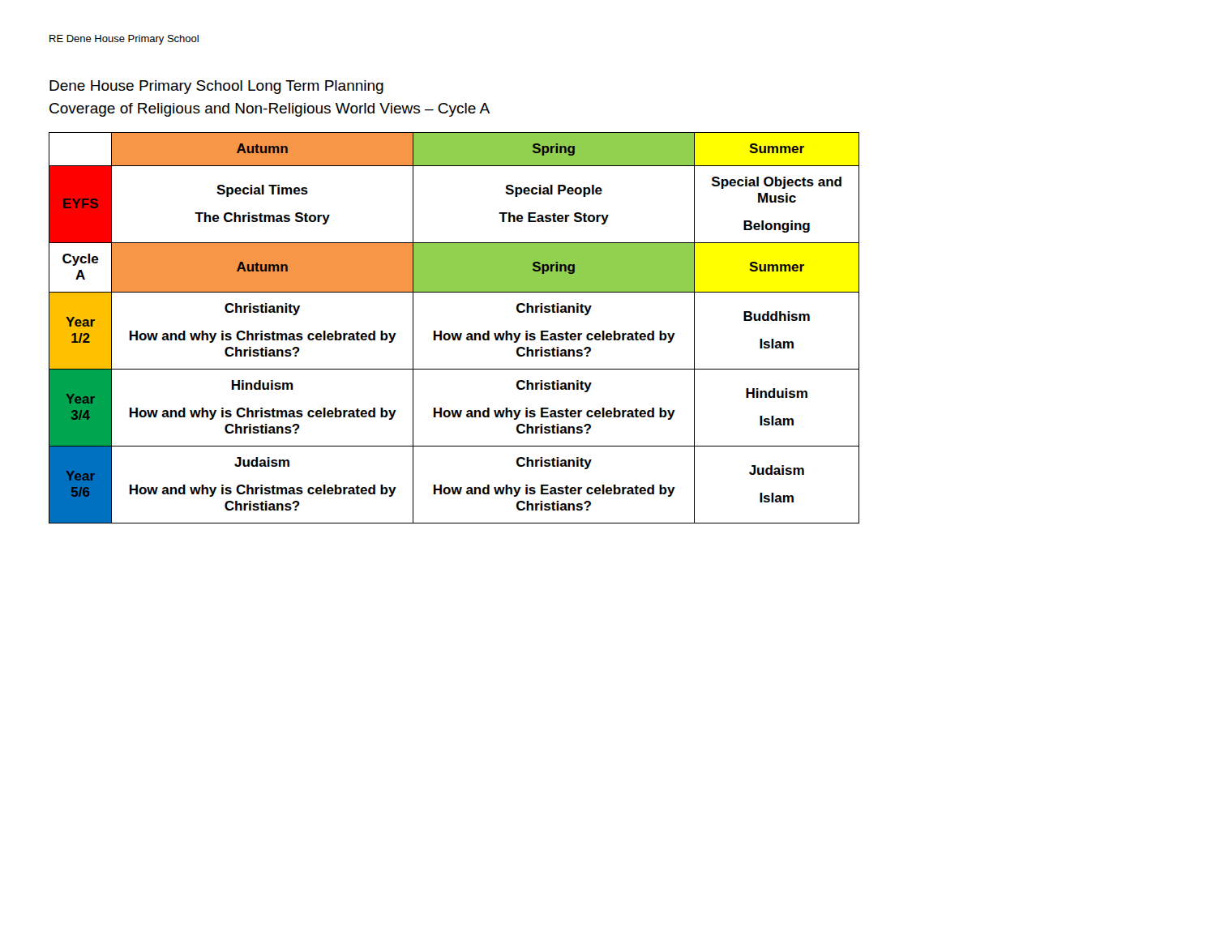RE Dene House Primary School
Dene House Primary School Long Term Planning
Coverage of Religious and Non-Religious World Views – Cycle A
| | Autumn | Spring | Summer |
| EYFS | Special Times The Christmas Story | Special People The Easter Story | Special Objects and Music Belonging |
| Cycle A | Autumn | Spring | Summer |
| Year 1/2 | Christianity How and why is Christmas celebrated by Christians? | Christianity How and why is Easter celebrated by Christians? | Buddhism Islam |
| Year 3/4 | Hinduism How and why is Christmas celebrated by Christians? | Christianity How and why is Easter celebrated by Christians? | Hinduism Islam |
| Year 5/6 | Judaism How and why is Christmas celebrated by Christians? | Christianity How and why is Easter celebrated by Christians? | Judaism Islam |